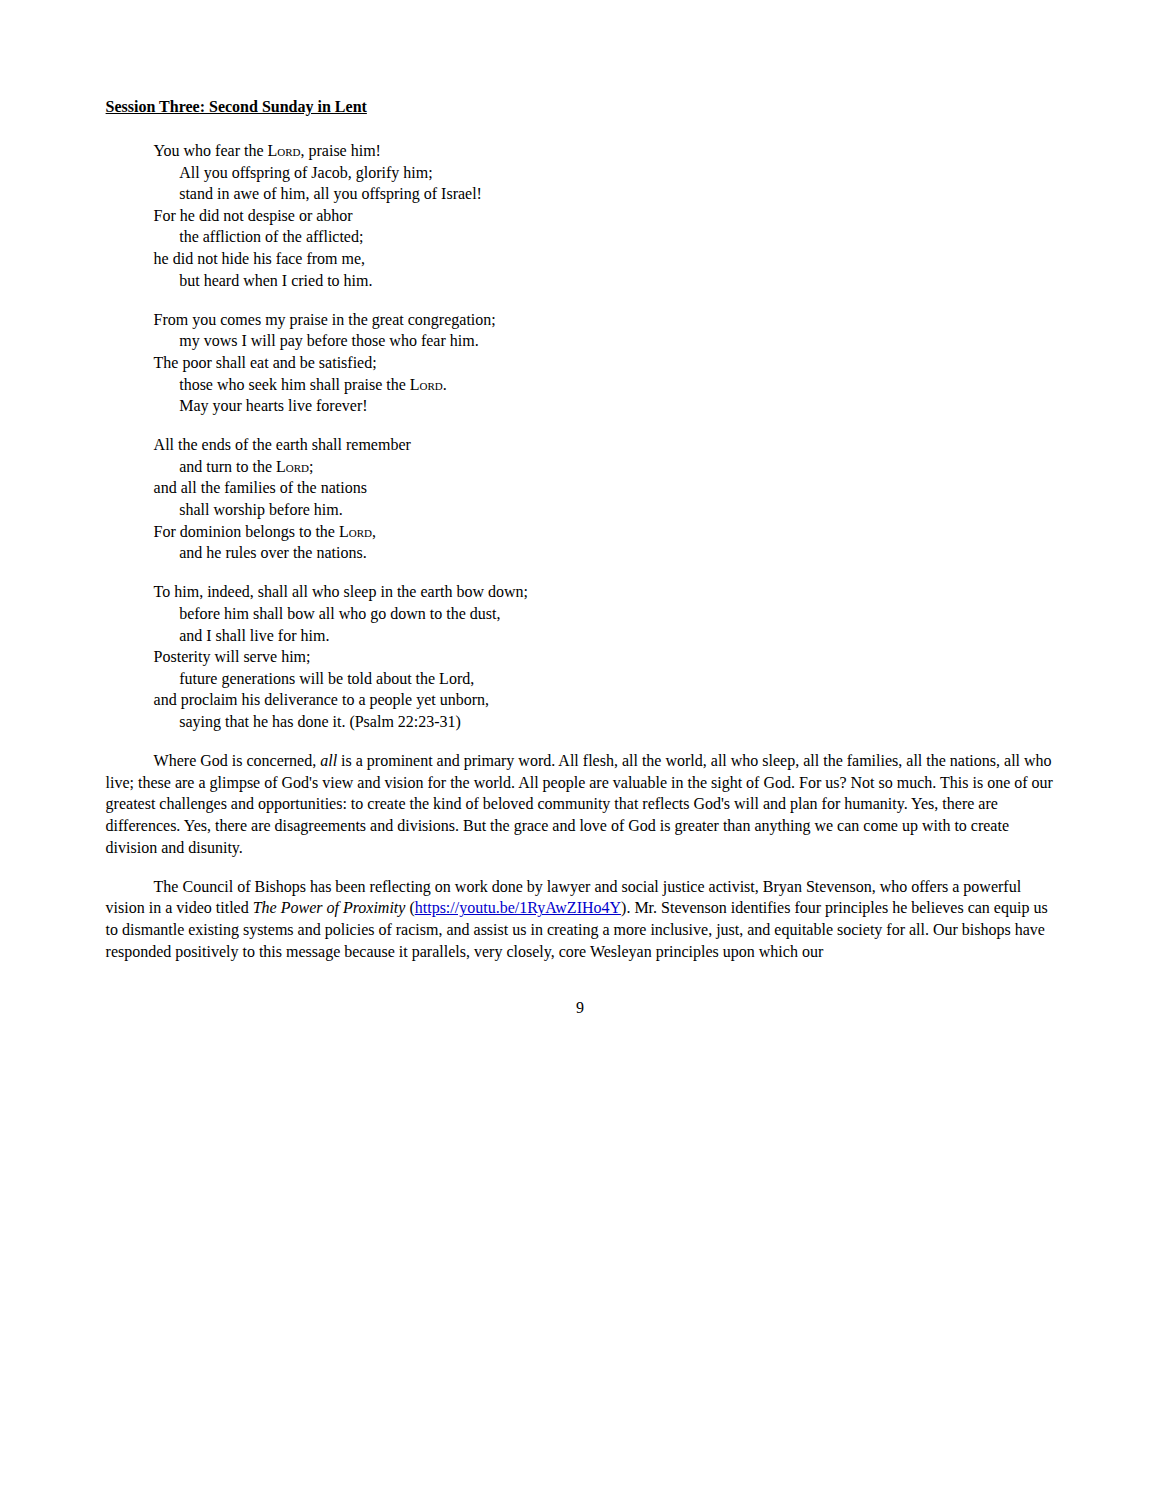Session Three: Second Sunday in Lent
You who fear the Lord, praise him!
All you offspring of Jacob, glorify him; stand in awe of him, all you offspring of Israel! For he did not despise or abhor
the affliction of the afflicted; he did not hide his face from me,
but heard when I cried to him.
From you comes my praise in the great congregation;
my vows I will pay before those who fear him. The poor shall eat and be satisfied;
those who seek him shall praise the Lord. May your hearts live forever!
All the ends of the earth shall remember
and turn to the Lord; and all the families of the nations
shall worship before him. For dominion belongs to the Lord,
and he rules over the nations.
To him, indeed, shall all who sleep in the earth bow down;
before him shall bow all who go down to the dust, and I shall live for him. Posterity will serve him;
future generations will be told about the Lord, and proclaim his deliverance to a people yet unborn,
saying that he has done it. (Psalm 22:23-31)
Where God is concerned, all is a prominent and primary word. All flesh, all the world, all who sleep, all the families, all the nations, all who live; these are a glimpse of God's view and vision for the world. All people are valuable in the sight of God. For us? Not so much. This is one of our greatest challenges and opportunities: to create the kind of beloved community that reflects God's will and plan for humanity. Yes, there are differences. Yes, there are disagreements and divisions. But the grace and love of God is greater than anything we can come up with to create division and disunity.
The Council of Bishops has been reflecting on work done by lawyer and social justice activist, Bryan Stevenson, who offers a powerful vision in a video titled The Power of Proximity (https://youtu.be/1RyAwZIHo4Y). Mr. Stevenson identifies four principles he believes can equip us to dismantle existing systems and policies of racism, and assist us in creating a more inclusive, just, and equitable society for all. Our bishops have responded positively to this message because it parallels, very closely, core Wesleyan principles upon which our
9